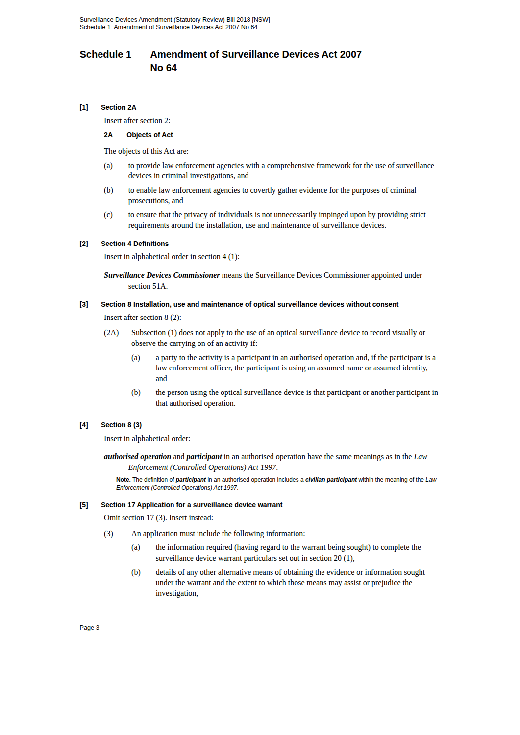Surveillance Devices Amendment (Statutory Review) Bill 2018 [NSW] Schedule 1 Amendment of Surveillance Devices Act 2007 No 64
Schedule 1 Amendment of Surveillance Devices Act 2007
No 64
[1] Section 2A
Insert after section 2:
2A Objects of Act
The objects of this Act are:
(a) to provide law enforcement agencies with a comprehensive framework for the use of surveillance devices in criminal investigations, and
(b) to enable law enforcement agencies to covertly gather evidence for the purposes of criminal prosecutions, and
(c) to ensure that the privacy of individuals is not unnecessarily impinged upon by providing strict requirements around the installation, use and maintenance of surveillance devices.
[2] Section 4 Definitions
Insert in alphabetical order in section 4 (1):
Surveillance Devices Commissioner means the Surveillance Devices Commissioner appointed under section 51A.
[3] Section 8 Installation, use and maintenance of optical surveillance devices without consent
Insert after section 8 (2):
(2A)
Subsection (1) does not apply to the use of an optical surveillance device to record visually or observe the carrying on of an activity if:
(a) a party to the activity is a participant in an authorised operation and, if the participant is a law enforcement officer, the participant is using an assumed name or assumed identity, and
(b) the person using the optical surveillance device is that participant or another participant in that authorised operation.
[4] Section 8 (3)
Insert in alphabetical order:
authorised operation and participant in an authorised operation have the same meanings as in the Law Enforcement (Controlled Operations) Act 1997.
Note. The definition of participant in an authorised operation includes a civilian participant within the meaning of the Law Enforcement (Controlled Operations) Act 1997.
[5] Section 17 Application for a surveillance device warrant
Omit section 17 (3). Insert instead:
(3)
An application must include the following information:
(a) the information required (having regard to the warrant being sought) to complete the surveillance device warrant particulars set out in section 20 (1),
(b) details of any other alternative means of obtaining the evidence or information sought under the warrant and the extent to which those means may assist or prejudice the investigation,
Page 3